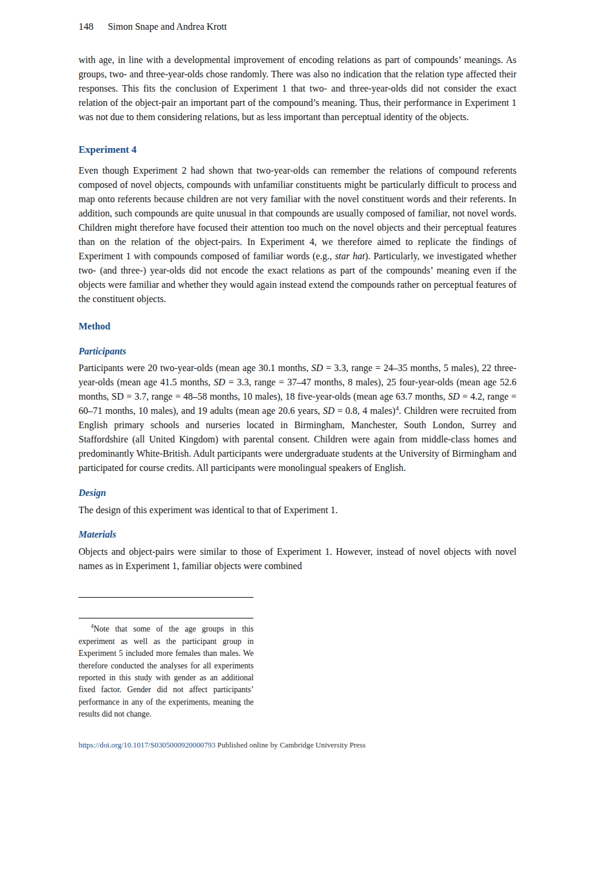148 Simon Snape and Andrea Krott
with age, in line with a developmental improvement of encoding relations as part of compounds’ meanings. As groups, two- and three-year-olds chose randomly. There was also no indication that the relation type affected their responses. This fits the conclusion of Experiment 1 that two- and three-year-olds did not consider the exact relation of the object-pair an important part of the compound’s meaning. Thus, their performance in Experiment 1 was not due to them considering relations, but as less important than perceptual identity of the objects.
Experiment 4
Even though Experiment 2 had shown that two-year-olds can remember the relations of compound referents composed of novel objects, compounds with unfamiliar constituents might be particularly difficult to process and map onto referents because children are not very familiar with the novel constituent words and their referents. In addition, such compounds are quite unusual in that compounds are usually composed of familiar, not novel words. Children might therefore have focused their attention too much on the novel objects and their perceptual features than on the relation of the object-pairs. In Experiment 4, we therefore aimed to replicate the findings of Experiment 1 with compounds composed of familiar words (e.g., star hat). Particularly, we investigated whether two- (and three-) year-olds did not encode the exact relations as part of the compounds’ meaning even if the objects were familiar and whether they would again instead extend the compounds rather on perceptual features of the constituent objects.
Method
Participants
Participants were 20 two-year-olds (mean age 30.1 months, SD = 3.3, range = 24–35 months, 5 males), 22 three-year-olds (mean age 41.5 months, SD = 3.3, range = 37–47 months, 8 males), 25 four-year-olds (mean age 52.6 months, SD = 3.7, range = 48–58 months, 10 males), 18 five-year-olds (mean age 63.7 months, SD = 4.2, range = 60–71 months, 10 males), and 19 adults (mean age 20.6 years, SD = 0.8, 4 males)4. Children were recruited from English primary schools and nurseries located in Birmingham, Manchester, South London, Surrey and Staffordshire (all United Kingdom) with parental consent. Children were again from middle-class homes and predominantly White-British. Adult participants were undergraduate students at the University of Birmingham and participated for course credits. All participants were monolingual speakers of English.
Design
The design of this experiment was identical to that of Experiment 1.
Materials
Objects and object-pairs were similar to those of Experiment 1. However, instead of novel objects with novel names as in Experiment 1, familiar objects were combined
4Note that some of the age groups in this experiment as well as the participant group in Experiment 5 included more females than males. We therefore conducted the analyses for all experiments reported in this study with gender as an additional fixed factor. Gender did not affect participants’ performance in any of the experiments, meaning the results did not change.
https://doi.org/10.1017/S0305000920000793 Published online by Cambridge University Press